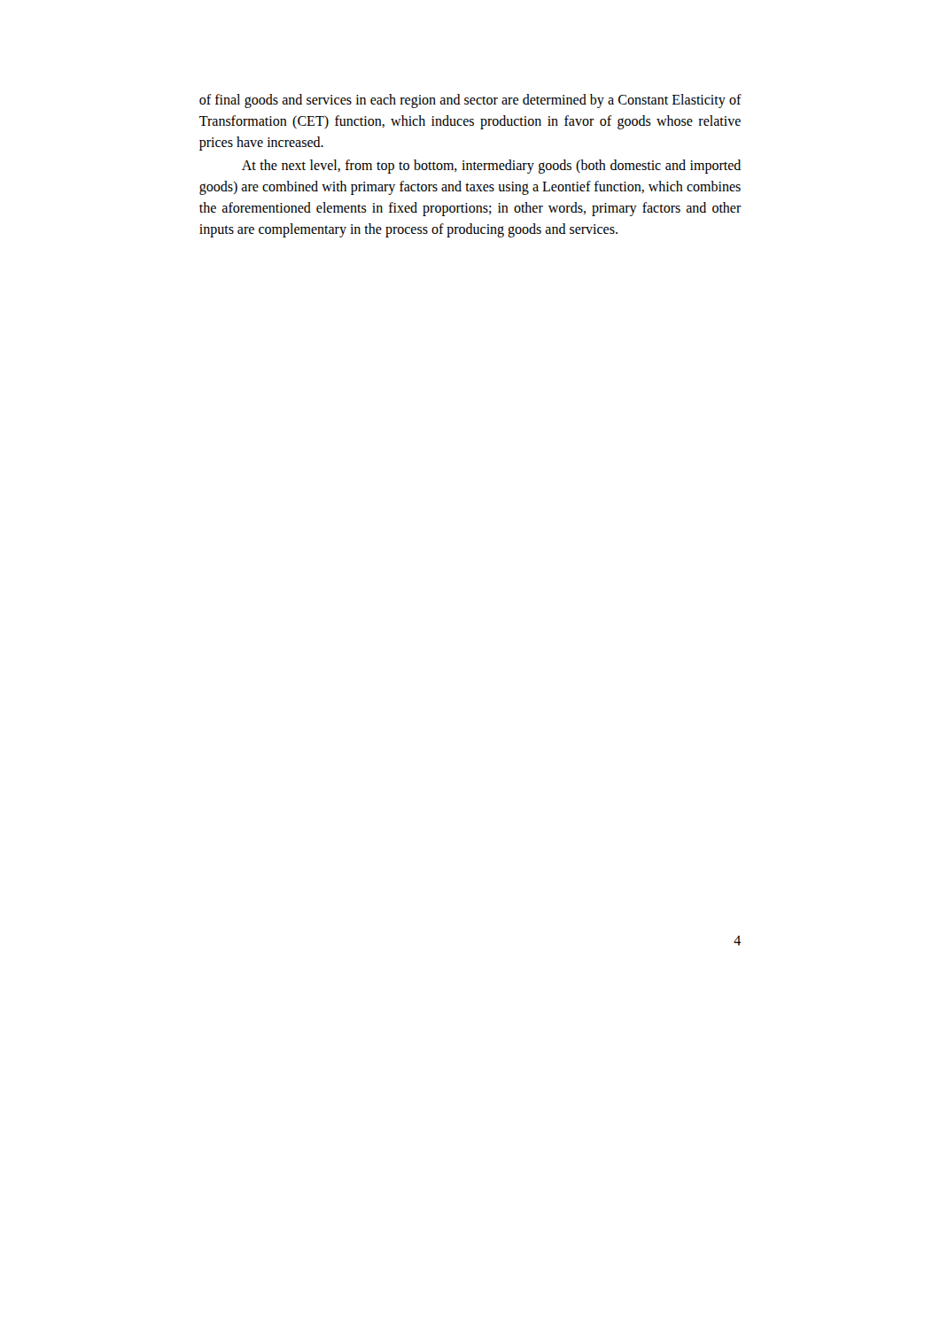of final goods and services in each region and sector are determined by a Constant Elasticity of Transformation (CET) function, which induces production in favor of goods whose relative prices have increased.
At the next level, from top to bottom, intermediary goods (both domestic and imported goods) are combined with primary factors and taxes using a Leontief function, which combines the aforementioned elements in fixed proportions; in other words, primary factors and other inputs are complementary in the process of producing goods and services.
4